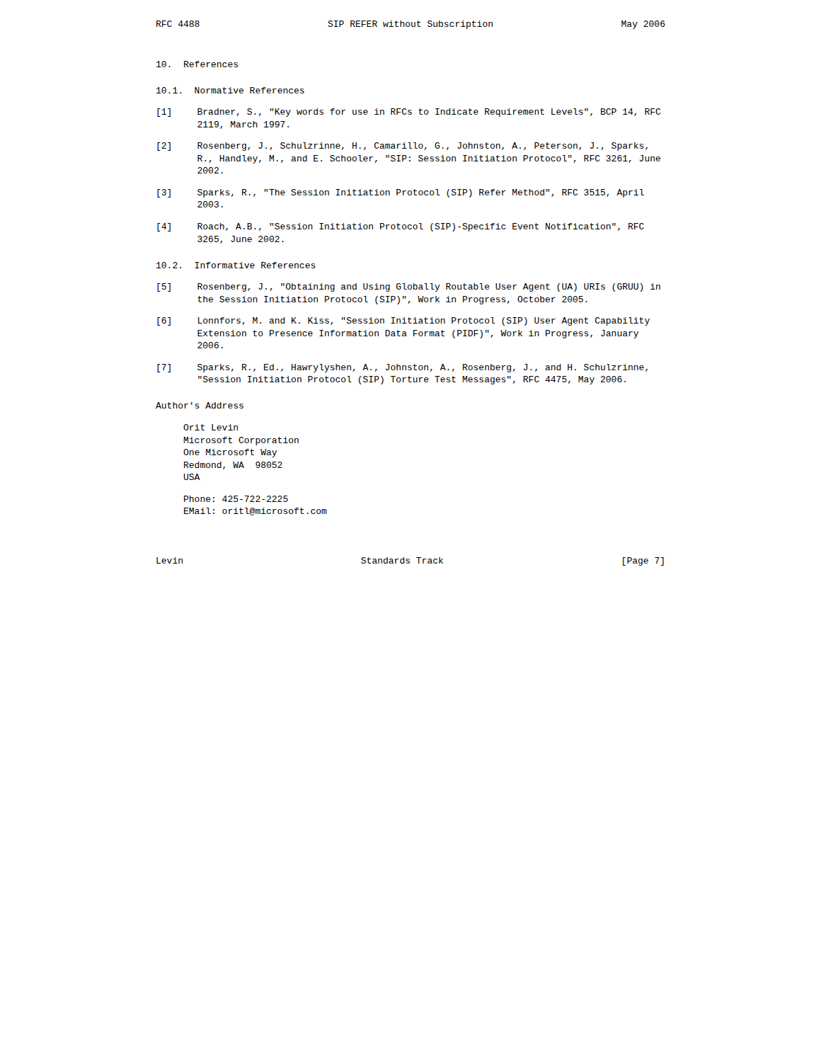RFC 4488 SIP REFER without Subscription May 2006
10. References
10.1. Normative References
[1] Bradner, S., "Key words for use in RFCs to Indicate Requirement Levels", BCP 14, RFC 2119, March 1997.
[2] Rosenberg, J., Schulzrinne, H., Camarillo, G., Johnston, A., Peterson, J., Sparks, R., Handley, M., and E. Schooler, "SIP: Session Initiation Protocol", RFC 3261, June 2002.
[3] Sparks, R., "The Session Initiation Protocol (SIP) Refer Method", RFC 3515, April 2003.
[4] Roach, A.B., "Session Initiation Protocol (SIP)-Specific Event Notification", RFC 3265, June 2002.
10.2. Informative References
[5] Rosenberg, J., "Obtaining and Using Globally Routable User Agent (UA) URIs (GRUU) in the Session Initiation Protocol (SIP)", Work in Progress, October 2005.
[6] Lonnfors, M. and K. Kiss, "Session Initiation Protocol (SIP) User Agent Capability Extension to Presence Information Data Format (PIDF)", Work in Progress, January 2006.
[7] Sparks, R., Ed., Hawrylyshen, A., Johnston, A., Rosenberg, J., and H. Schulzrinne, "Session Initiation Protocol (SIP) Torture Test Messages", RFC 4475, May 2006.
Author's Address
Orit Levin
Microsoft Corporation
One Microsoft Way
Redmond, WA 98052
USA
Phone: 425-722-2225
EMail: oritl@microsoft.com
Levin Standards Track [Page 7]